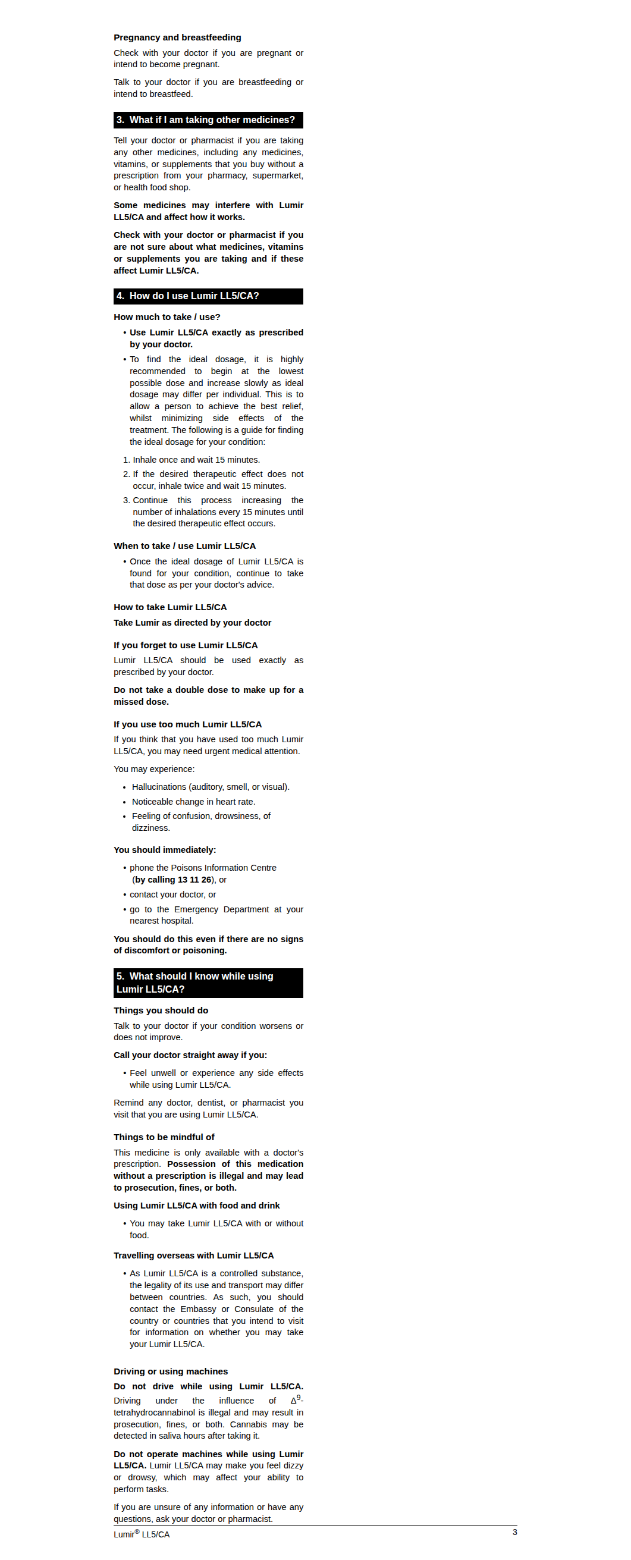Pregnancy and breastfeeding
Check with your doctor if you are pregnant or intend to become pregnant.
Talk to your doctor if you are breastfeeding or intend to breastfeed.
3. What if I am taking other medicines?
Tell your doctor or pharmacist if you are taking any other medicines, including any medicines, vitamins, or supplements that you buy without a prescription from your pharmacy, supermarket, or health food shop.
Some medicines may interfere with Lumir LL5/CA and affect how it works.
Check with your doctor or pharmacist if you are not sure about what medicines, vitamins or supplements you are taking and if these affect Lumir LL5/CA.
4. How do I use Lumir LL5/CA?
How much to take / use?
Use Lumir LL5/CA exactly as prescribed by your doctor.
To find the ideal dosage, it is highly recommended to begin at the lowest possible dose and increase slowly as ideal dosage may differ per individual. This is to allow a person to achieve the best relief, whilst minimizing side effects of the treatment. The following is a guide for finding the ideal dosage for your condition:
Inhale once and wait 15 minutes.
If the desired therapeutic effect does not occur, inhale twice and wait 15 minutes.
Continue this process increasing the number of inhalations every 15 minutes until the desired therapeutic effect occurs.
When to take / use Lumir LL5/CA
Once the ideal dosage of Lumir LL5/CA is found for your condition, continue to take that dose as per your doctor's advice.
How to take Lumir LL5/CA
Take Lumir as directed by your doctor
If you forget to use Lumir LL5/CA
Lumir LL5/CA should be used exactly as prescribed by your doctor.
Do not take a double dose to make up for a missed dose.
If you use too much Lumir LL5/CA
If you think that you have used too much Lumir LL5/CA, you may need urgent medical attention.
You may experience:
Hallucinations (auditory, smell, or visual).
Noticeable change in heart rate.
Feeling of confusion, drowsiness, of dizziness.
You should immediately:
phone the Poisons Information Centre
(by calling 13 11 26), or
contact your doctor, or
go to the Emergency Department at your nearest hospital.
You should do this even if there are no signs of discomfort or poisoning.
5. What should I know while using Lumir LL5/CA?
Things you should do
Talk to your doctor if your condition worsens or does not improve.
Call your doctor straight away if you:
Feel unwell or experience any side effects while using Lumir LL5/CA.
Remind any doctor, dentist, or pharmacist you visit that you are using Lumir LL5/CA.
Things to be mindful of
This medicine is only available with a doctor's prescription. Possession of this medication without a prescription is illegal and may lead to prosecution, fines, or both.
Using Lumir LL5/CA with food and drink
You may take Lumir LL5/CA with or without food.
Travelling overseas with Lumir LL5/CA
As Lumir LL5/CA is a controlled substance, the legality of its use and transport may differ between countries. As such, you should contact the Embassy or Consulate of the country or countries that you intend to visit for information on whether you may take your Lumir LL5/CA.
Driving or using machines
Do not drive while using Lumir LL5/CA. Driving under the influence of Δ9-tetrahydrocannabinol is illegal and may result in prosecution, fines, or both. Cannabis may be detected in saliva hours after taking it.
Do not operate machines while using Lumir LL5/CA. Lumir LL5/CA may make you feel dizzy or drowsy, which may affect your ability to perform tasks.
If you are unsure of any information or have any questions, ask your doctor or pharmacist.
Lumir® LL5/CA 3